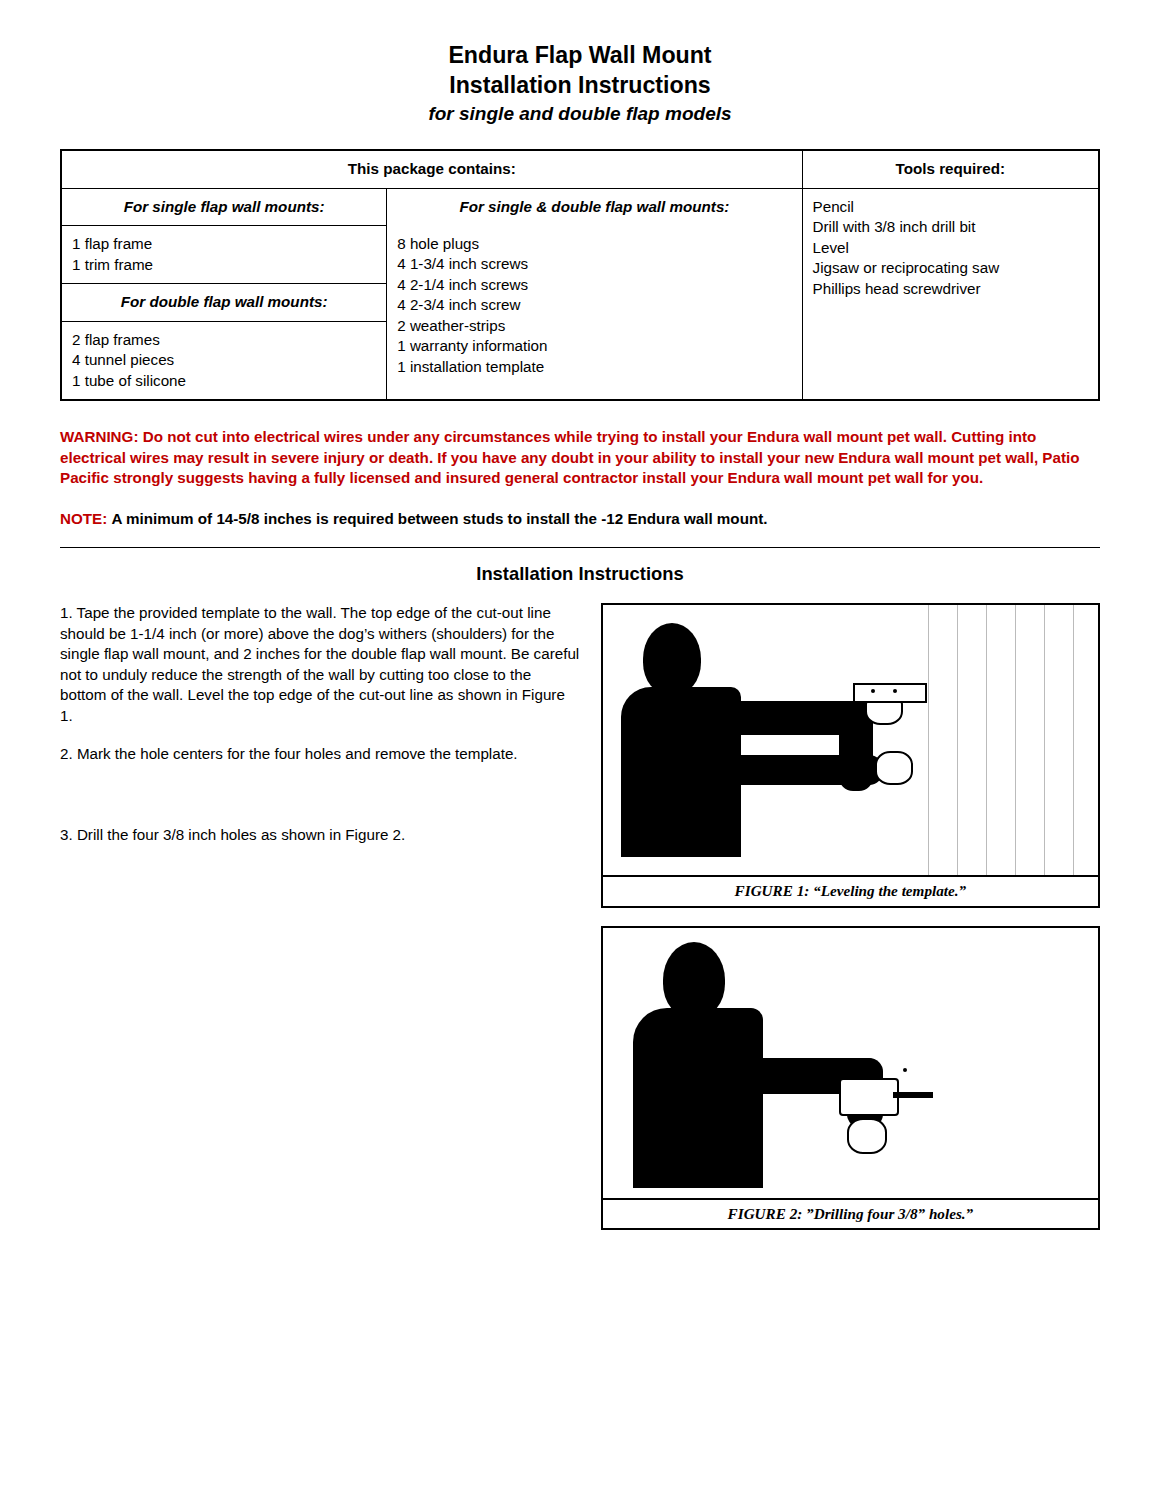Endura Flap Wall Mount
Installation Instructions for single and double flap models
| This package contains: | Tools required: |
| --- | --- |
| For single flap wall mounts: | For single & double flap wall mounts: | Pencil Drill with 3/8 inch drill bit Level Jigsaw or reciprocating saw Phillips head screwdriver |
| 1 flap frame 1 trim frame | 8 hole plugs 4 1-3/4 inch screws 4 2-1/4 inch screws 4 2-3/4 inch screw 2 weather-strips 1 warranty information 1 installation template |
| For double flap wall mounts: |
| 2 flap frames 4 tunnel pieces 1 tube of silicone |
WARNING: Do not cut into electrical wires under any circumstances while trying to install your Endura wall mount pet wall. Cutting into electrical wires may result in severe injury or death. If you have any doubt in your ability to install your new Endura wall mount pet wall, Patio Pacific strongly suggests having a fully licensed and insured general contractor install your Endura wall mount pet wall for you.
NOTE: A minimum of 14-5/8 inches is required between studs to install the -12 Endura wall mount.
Installation Instructions
1. Tape the provided template to the wall. The top edge of the cut-out line should be 1-1/4 inch (or more) above the dog’s withers (shoulders) for the single flap wall mount, and 2 inches for the double flap wall mount. Be careful not to unduly reduce the strength of the wall by cutting too close to the bottom of the wall. Level the top edge of the cut-out line as shown in Figure 1.
2. Mark the hole centers for the four holes and remove the template.
3. Drill the four 3/8 inch holes as shown in Figure 2.
FIGURE 1: “Leveling the template.”
FIGURE 2: ”Drilling four 3/8” holes.”